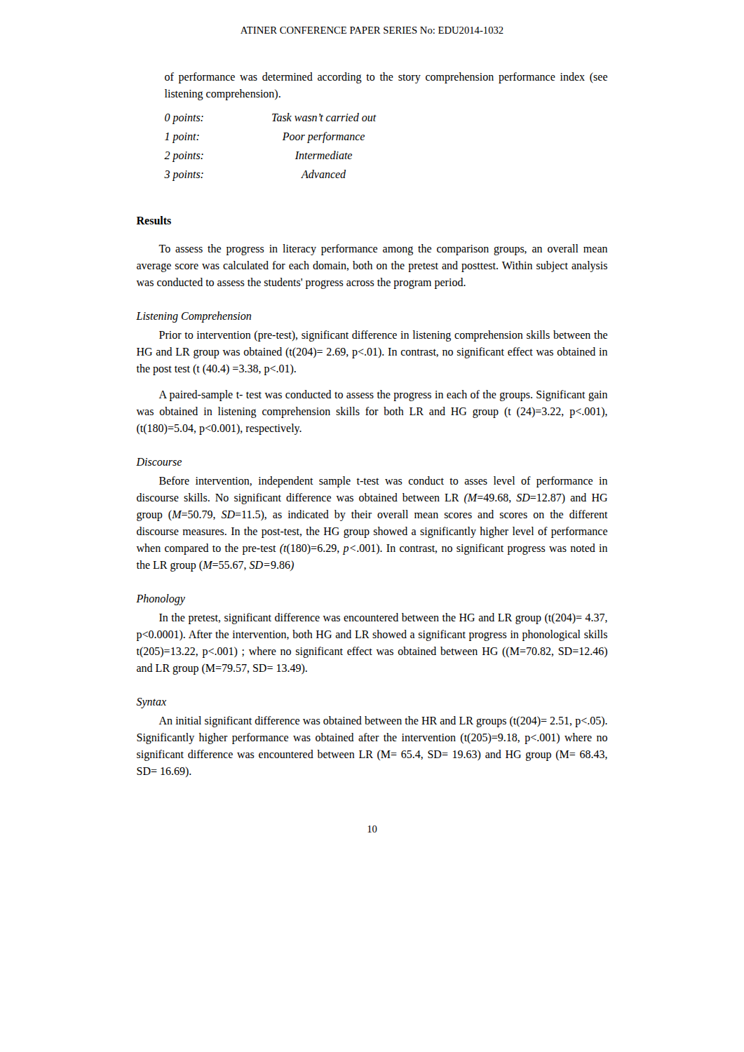ATINER CONFERENCE PAPER SERIES No: EDU2014-1032
of performance was determined according to the story comprehension performance index (see listening comprehension).
| 0 points: | Task wasn’t carried out |
| 1 point: | Poor performance |
| 2 points: | Intermediate |
| 3 points: | Advanced |
Results
To assess the progress in literacy performance among the comparison groups, an overall mean average score was calculated for each domain, both on the pretest and posttest. Within subject analysis was conducted to assess the students' progress across the program period.
Listening Comprehension
Prior to intervention (pre-test), significant difference in listening comprehension skills between the HG and LR group was obtained (t(204)= 2.69, p<.01). In contrast, no significant effect was obtained in the post test (t (40.4) =3.38, p<.01).
A paired-sample t- test was conducted to assess the progress in each of the groups. Significant gain was obtained in listening comprehension skills for both LR and HG group (t (24)=3.22, p<.001), (t(180)=5.04, p<0.001), respectively.
Discourse
Before intervention, independent sample t-test was conduct to asses level of performance in discourse skills. No significant difference was obtained between LR (M=49.68, SD=12.87) and HG group (M=50.79, SD=11.5), as indicated by their overall mean scores and scores on the different discourse measures. In the post-test, the HG group showed a significantly higher level of performance when compared to the pre-test (t(180)=6.29, p<.001). In contrast, no significant progress was noted in the LR group (M=55.67, SD=9.86)
Phonology
In the pretest, significant difference was encountered between the HG and LR group (t(204)= 4.37, p<0.0001). After the intervention, both HG and LR showed a significant progress in phonological skills t(205)=13.22, p<.001) ; where no significant effect was obtained between HG ((M=70.82, SD=12.46) and LR group (M=79.57, SD= 13.49).
Syntax
An initial significant difference was obtained between the HR and LR groups (t(204)= 2.51, p<.05). Significantly higher performance was obtained after the intervention (t(205)=9.18, p<.001) where no significant difference was encountered between LR (M= 65.4, SD= 19.63) and HG group (M= 68.43, SD= 16.69).
10